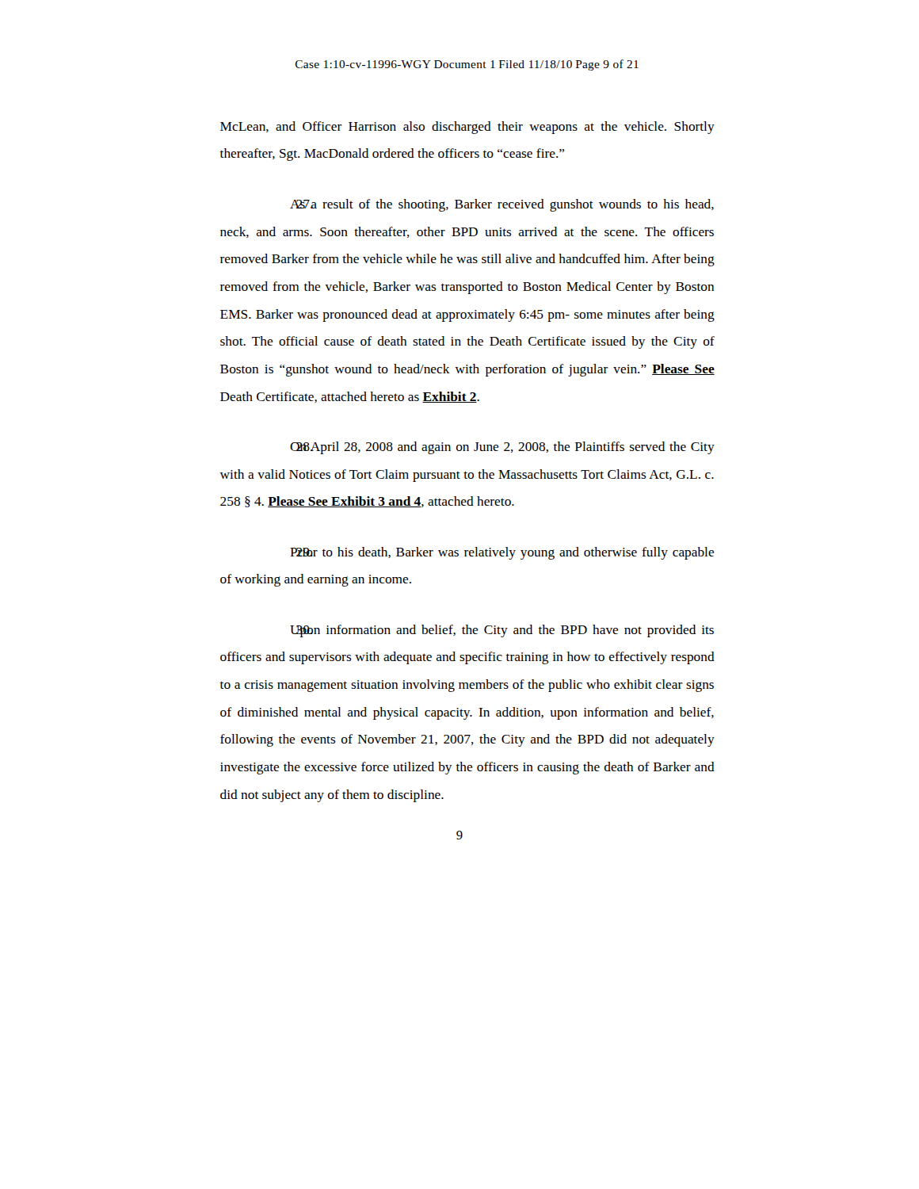Case 1:10-cv-11996-WGY Document 1 Filed 11/18/10 Page 9 of 21
McLean, and Officer Harrison also discharged their weapons at the vehicle. Shortly thereafter, Sgt. MacDonald ordered the officers to “cease fire.”
27. As a result of the shooting, Barker received gunshot wounds to his head, neck, and arms. Soon thereafter, other BPD units arrived at the scene. The officers removed Barker from the vehicle while he was still alive and handcuffed him. After being removed from the vehicle, Barker was transported to Boston Medical Center by Boston EMS. Barker was pronounced dead at approximately 6:45 pm- some minutes after being shot. The official cause of death stated in the Death Certificate issued by the City of Boston is “gunshot wound to head/neck with perforation of jugular vein.” Please See Death Certificate, attached hereto as Exhibit 2.
28. On April 28, 2008 and again on June 2, 2008, the Plaintiffs served the City with a valid Notices of Tort Claim pursuant to the Massachusetts Tort Claims Act, G.L. c. 258 § 4. Please See Exhibit 3 and 4, attached hereto.
29. Prior to his death, Barker was relatively young and otherwise fully capable of working and earning an income.
30. Upon information and belief, the City and the BPD have not provided its officers and supervisors with adequate and specific training in how to effectively respond to a crisis management situation involving members of the public who exhibit clear signs of diminished mental and physical capacity. In addition, upon information and belief, following the events of November 21, 2007, the City and the BPD did not adequately investigate the excessive force utilized by the officers in causing the death of Barker and did not subject any of them to discipline.
9